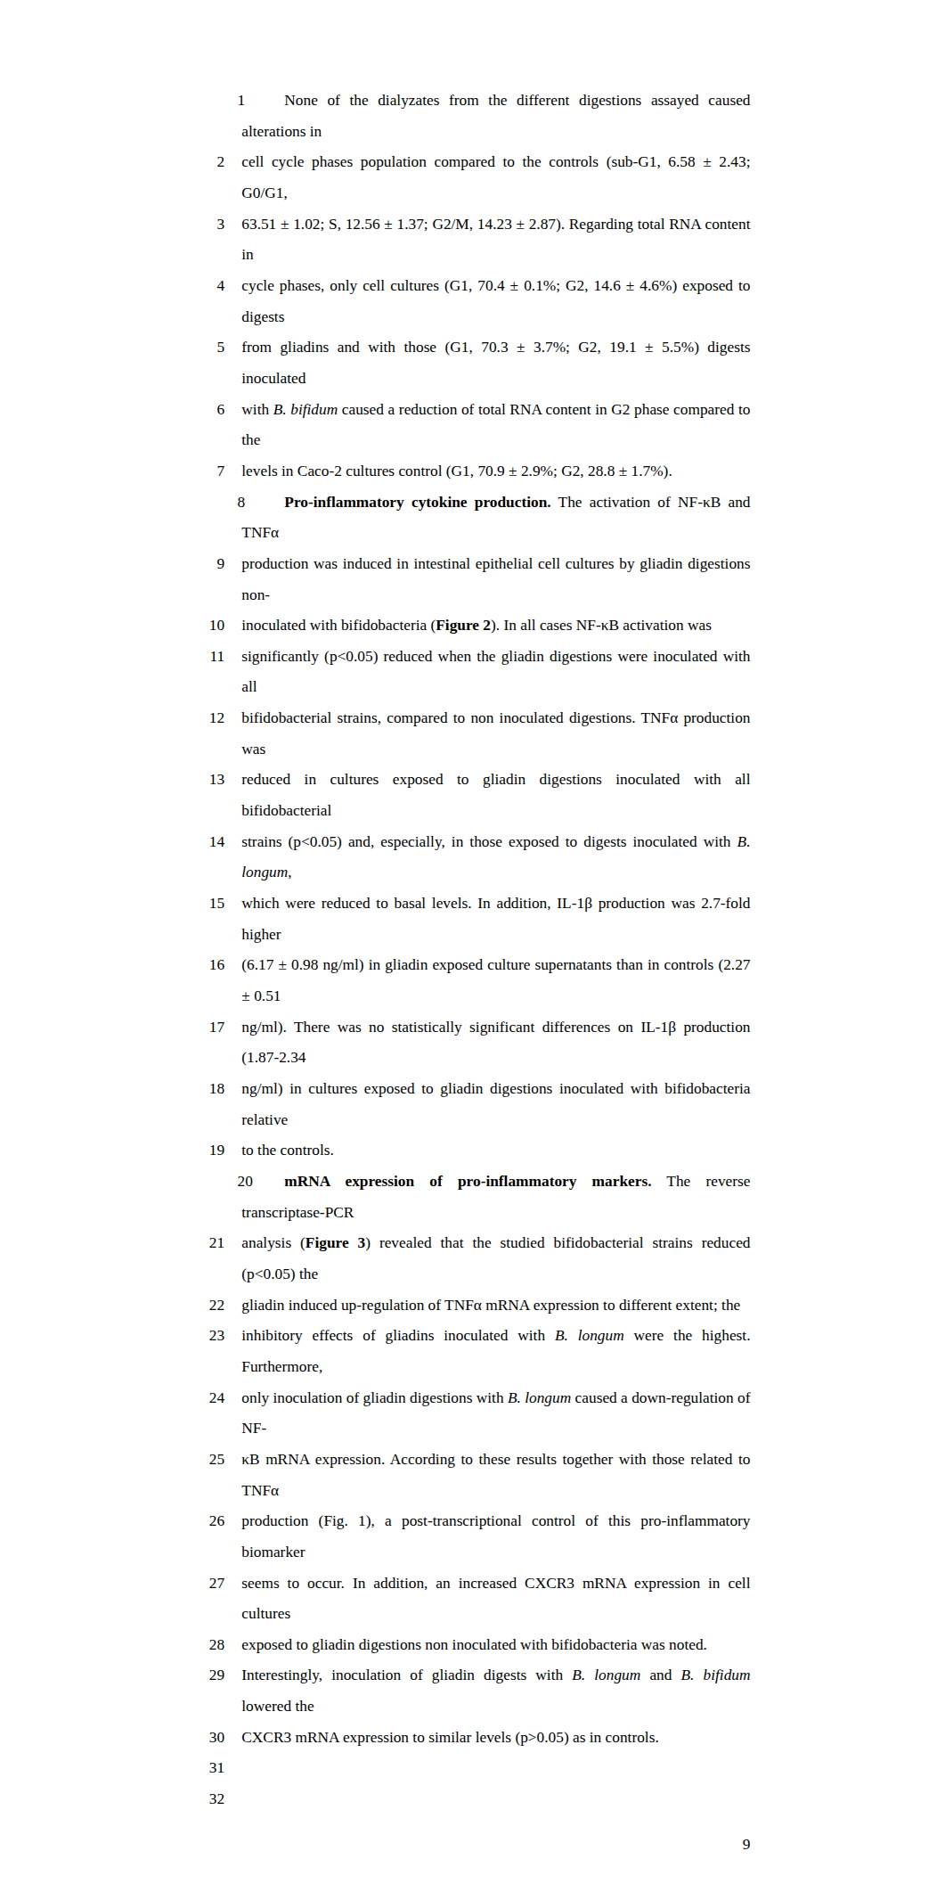None of the dialyzates from the different digestions assayed caused alterations in
cell cycle phases population compared to the controls (sub-G1, 6.58 ± 2.43; G0/G1,
63.51 ± 1.02; S, 12.56 ± 1.37; G2/M, 14.23 ± 2.87). Regarding total RNA content in
cycle phases, only cell cultures (G1, 70.4 ± 0.1%; G2, 14.6 ± 4.6%) exposed to digests
from gliadins and with those (G1, 70.3 ± 3.7%; G2, 19.1 ± 5.5%) digests inoculated
with B. bifidum caused a reduction of total RNA content in G2 phase compared to the
levels in Caco-2 cultures control (G1, 70.9 ± 2.9%; G2, 28.8 ± 1.7%).
Pro-inflammatory cytokine production. The activation of NF-κB and TNFα
production was induced in intestinal epithelial cell cultures by gliadin digestions non-
inoculated with bifidobacteria (Figure 2). In all cases NF-κB activation was
significantly (p<0.05) reduced when the gliadin digestions were inoculated with all
bifidobacterial strains, compared to non inoculated digestions. TNFα production was
reduced in cultures exposed to gliadin digestions inoculated with all bifidobacterial
strains (p<0.05) and, especially, in those exposed to digests inoculated with B. longum,
which were reduced to basal levels. In addition, IL-1β production was 2.7-fold higher
(6.17 ± 0.98 ng/ml) in gliadin exposed culture supernatants than in controls (2.27 ± 0.51
ng/ml). There was no statistically significant differences on IL-1β production (1.87-2.34
ng/ml) in cultures exposed to gliadin digestions inoculated with bifidobacteria relative
to the controls.
mRNA expression of pro-inflammatory markers. The reverse transcriptase-PCR
analysis (Figure 3) revealed that the studied bifidobacterial strains reduced (p<0.05) the
gliadin induced up-regulation of TNFα mRNA expression to different extent; the
inhibitory effects of gliadins inoculated with B. longum were the highest. Furthermore,
only inoculation of gliadin digestions with B. longum caused a down-regulation of NF-
κB mRNA expression. According to these results together with those related to TNFα
production (Fig. 1), a post-transcriptional control of this pro-inflammatory biomarker
seems to occur. In addition, an increased CXCR3 mRNA expression in cell cultures
exposed to gliadin digestions non inoculated with bifidobacteria was noted.
Interestingly, inoculation of gliadin digests with B. longum and B. bifidum lowered the
CXCR3 mRNA expression to similar levels (p>0.05) as in controls.
9